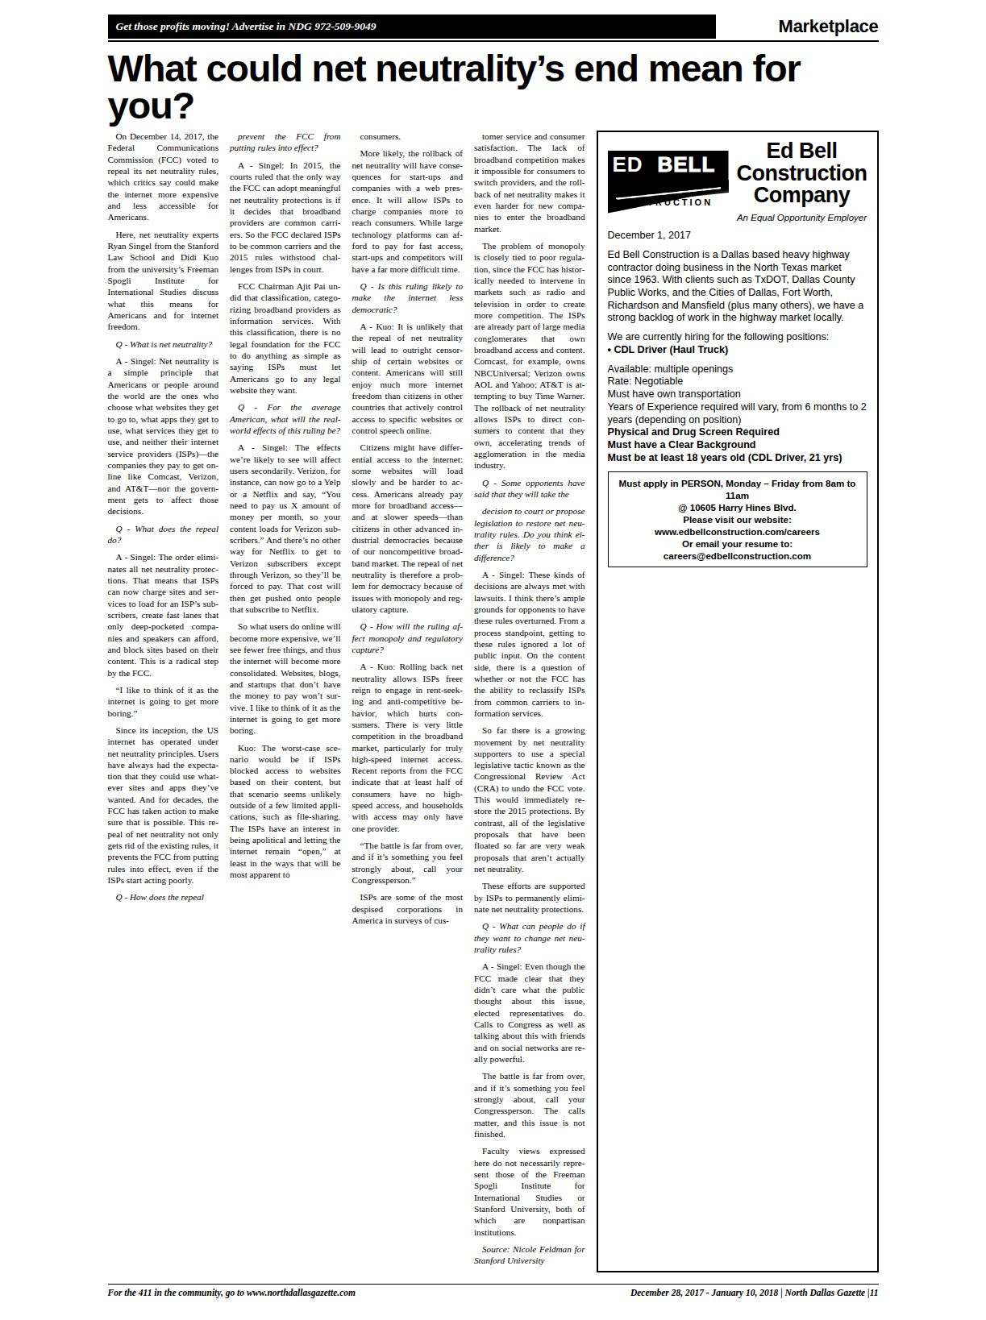Get those profits moving! Advertise in NDG 972-509-9049
Marketplace
What could net neutrality’s end mean for you?
On December 14, 2017, the Federal Communications Commission (FCC) voted to repeal its net neutrality rules, which critics say could make the internet more expensive and less accessible for Americans.
Here, net neutrality experts Ryan Singel from the Stanford Law School and Didi Kuo from the university’s Freeman Spogli Institute for International Studies discuss what this means for Americans and for internet freedom.
Q - What is net neutrality?
A - Singel: Net neutrality is a simple principle that Americans or people around the world are the ones who choose what websites they get to go to, what apps they get to use, what services they get to use, and neither their internet service providers (ISPs)—the companies they pay to get online like Comcast, Verizon, and AT&T—nor the government gets to affect those decisions.
Q - What does the repeal do?
A - Singel: The order eliminates all net neutrality protections. That means that ISPs can now charge sites and services to load for an ISP’s subscribers, create fast lanes that only deep-pocketed companies and speakers can afford, and block sites based on their content. This is a radical step by the FCC.
“I like to think of it as the internet is going to get more boring.”
Since its inception, the US internet has operated under net neutrality principles. Users have always had the expectation that they could use whatever sites and apps they’ve wanted. And for decades, the FCC has taken action to make sure that is possible. This repeal of net neutrality not only gets rid of the existing rules, it prevents the FCC from putting rules into effect, even if the ISPs start acting poorly.
Q - How does the repeal
prevent the FCC from putting rules into effect?
A - Singel: In 2015, the courts ruled that the only way the FCC can adopt meaningful net neutrality protections is if it decides that broadband providers are common carriers. So the FCC declared ISPs to be common carriers and the 2015 rules withstood challenges from ISPs in court.
FCC Chairman Ajit Pai undid that classification, categorizing broadband providers as information services. With this classification, there is no legal foundation for the FCC to do anything as simple as saying ISPs must let Americans go to any legal website they want.
Q - For the average American, what will the real-world effects of this ruling be?
A - Singel: The effects we’re likely to see will affect users secondarily. Verizon, for instance, can now go to a Yelp or a Netflix and say, “You need to pay us X amount of money per month, so your content loads for Verizon subscribers.” And there’s no other way for Netflix to get to Verizon subscribers except through Verizon, so they’ll be forced to pay. That cost will then get pushed onto people that subscribe to Netflix.
So what users do online will become more expensive, we’ll see fewer free things, and thus the internet will become more consolidated. Websites, blogs, and startups that don’t have the money to pay won’t survive. I like to think of it as the internet is going to get more boring.
Kuo: The worst-case scenario would be if ISPs blocked access to websites based on their content, but that scenario seems unlikely outside of a few limited applications, such as file-sharing. The ISPs have an interest in being apolitical and letting the internet remain “open,” at least in the ways that will be most apparent to
consumers.
More likely, the rollback of net neutrality will have consequences for start-ups and companies with a web presence. It will allow ISPs to charge companies more to reach consumers. While large technology platforms can afford to pay for fast access, start-ups and competitors will have a far more difficult time.
Q - Is this ruling likely to make the internet less democratic?
A - Kuo: It is unlikely that the repeal of net neutrality will lead to outright censorship of certain websites or content. Americans will still enjoy much more internet freedom than citizens in other countries that actively control access to specific websites or control speech online.
Citizens might have differential access to the internet: some websites will load slowly and be harder to access. Americans already pay more for broadband access—and at slower speeds—than citizens in other advanced industrial democracies because of our noncompetitive broadband market. The repeal of net neutrality is therefore a problem for democracy because of issues with monopoly and regulatory capture.
Q - How will the ruling affect monopoly and regulatory capture?
A - Kuo: Rolling back net neutrality allows ISPs freer reign to engage in rent-seeking and anti-competitive behavior, which hurts consumers. There is very little competition in the broadband market, particularly for truly high-speed internet access. Recent reports from the FCC indicate that at least half of consumers have no high-speed access, and households with access may only have one provider.
“The battle is far from over, and if it’s something you feel strongly about, call your Congressperson.”
ISPs are some of the most despised corporations in America in surveys of cus-
tomer service and consumer satisfaction. The lack of broadband competition makes it impossible for consumers to switch providers, and the rollback of net neutrality makes it even harder for new companies to enter the broadband market.
The problem of monopoly is closely tied to poor regulation, since the FCC has historically needed to intervene in markets such as radio and television in order to create more competition. The ISPs are already part of large media conglomerates that own broadband access and content. Comcast, for example, owns NBCUniversal; Verizon owns AOL and Yahoo; AT&T is attempting to buy Time Warner. The rollback of net neutrality allows ISPs to direct consumers to content that they own, accelerating trends of agglomeration in the media industry.
Q - Some opponents have said that they will take the
decision to court or propose legislation to restore net neutrality rules. Do you think either is likely to make a difference?
A - Singel: These kinds of decisions are always met with lawsuits. I think there’s ample grounds for opponents to have these rules overturned. From a process standpoint, getting to these rules ignored a lot of public input. On the content side, there is a question of whether or not the FCC has the ability to reclassify ISPs from common carriers to information services.
So far there is a growing movement by net neutrality supporters to use a special legislative tactic known as the Congressional Review Act (CRA) to undo the FCC vote. This would immediately restore the 2015 protections. By contrast, all of the legislative proposals that have been floated so far are very weak proposals that aren’t actually net neutrality.
These efforts are supported by ISPs to permanently eliminate net neutrality protections.
Q - What can people do if they want to change net neutrality rules?
A - Singel: Even though the FCC made clear that they didn’t care what the public thought about this issue, elected representatives do. Calls to Congress as well as talking about this with friends and on social networks are really powerful.
The battle is far from over, and if it’s something you feel strongly about, call your Congressperson. The calls matter, and this issue is not finished.
Faculty views expressed here do not necessarily represent those of the Freeman Spogli Institute for International Studies or Stanford University, both of which are nonpartisan institutions.
Source: Nicole Feldman for Stanford University
ED
BELL
CONSTRUCTION
Ed Bell
Construction
Company
An Equal Opportunity Employer
December 1, 2017
Ed Bell Construction is a Dallas based heavy highway contractor doing business in the North Texas market since 1963. With clients such as TxDOT, Dallas County Public Works, and the Cities of Dallas, Fort Worth, Richardson and Mansfield (plus many others), we have a strong backlog of work in the highway market locally.
We are currently hiring for the following positions:
• CDL Driver (Haul Truck)
Available: multiple openings
Rate: Negotiable
Must have own transportation
Years of Experience required will vary, from 6 months to 2 years (depending on position)
Physical and Drug Screen Required
Must have a Clear Background
Must be at least 18 years old (CDL Driver, 21 yrs)
Must apply in PERSON, Monday – Friday from 8am to 11am
@ 10605 Harry Hines Blvd.
Please visit our website: www.edbellconstruction.com/careers
Or email your resume to: careers@edbellconstruction.com
For the 411 in the community, go to www.northdallasgazette.com
December 28, 2017 - January 10, 2018 | North Dallas Gazette |11